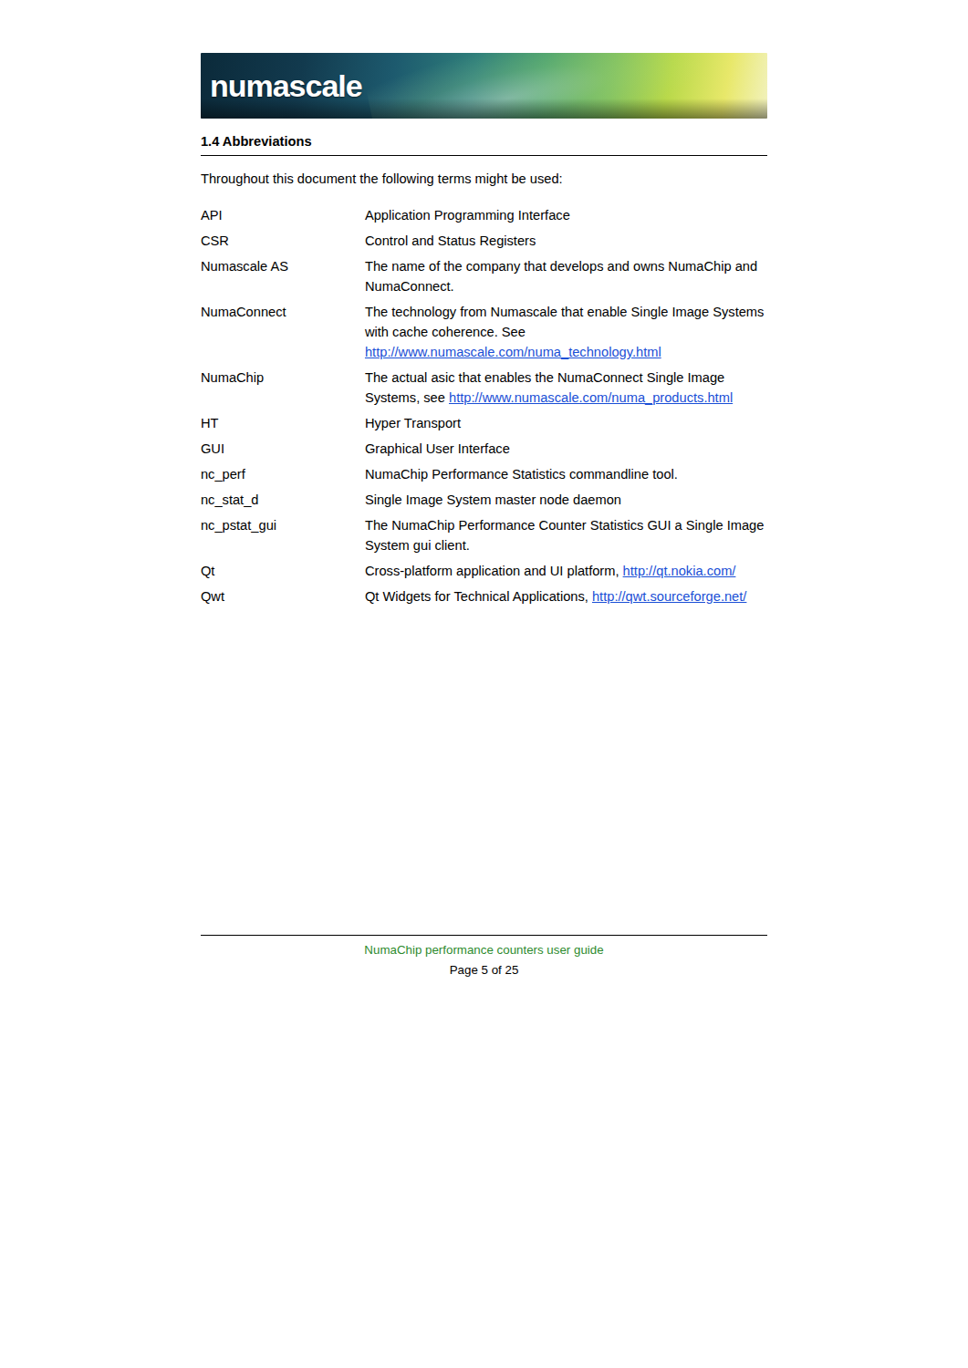numascale
1.4 Abbreviations
Throughout this document the following terms might be used:
| API | Application Programming Interface |
| CSR | Control and Status Registers |
| Numascale AS | The name of the company that develops and owns NumaChip and NumaConnect. |
| NumaConnect | The technology from Numascale that enable Single Image Systems with cache coherence. See http://www.numascale.com/numa_technology.html |
| NumaChip | The actual asic that enables the NumaConnect Single Image Systems, see http://www.numascale.com/numa_products.html |
| HT | Hyper Transport |
| GUI | Graphical User Interface |
| nc_perf | NumaChip Performance Statistics commandline tool. |
| nc_stat_d | Single Image System master node daemon |
| nc_pstat_gui | The NumaChip Performance Counter Statistics GUI a Single Image System gui client. |
| Qt | Cross-platform application and UI platform, http://qt.nokia.com/ |
| Qwt | Qt Widgets for Technical Applications, http://qwt.sourceforge.net/ |
NumaChip performance counters user guide
Page 5 of 25